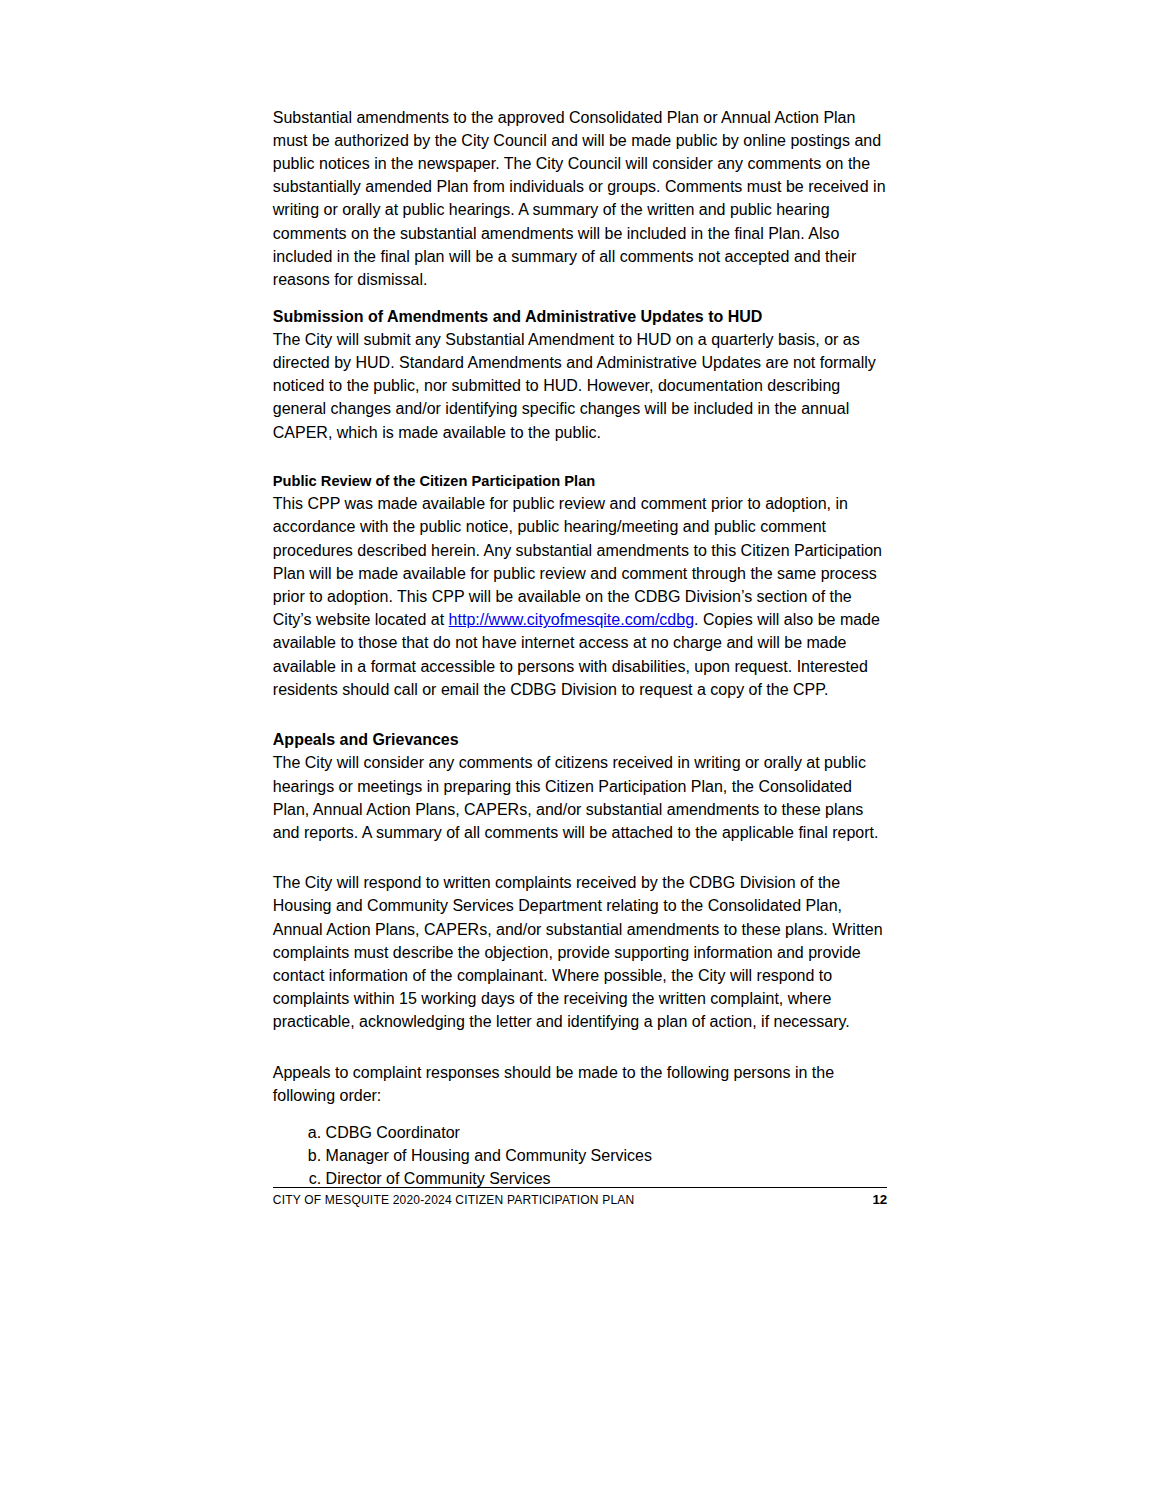Substantial amendments to the approved Consolidated Plan or Annual Action Plan must be authorized by the City Council and will be made public by online postings and public notices in the newspaper. The City Council will consider any comments on the substantially amended Plan from individuals or groups. Comments must be received in writing or orally at public hearings. A summary of the written and public hearing comments on the substantial amendments will be included in the final Plan. Also included in the final plan will be a summary of all comments not accepted and their reasons for dismissal.
Submission of Amendments and Administrative Updates to HUD
The City will submit any Substantial Amendment to HUD on a quarterly basis, or as directed by HUD. Standard Amendments and Administrative Updates are not formally noticed to the public, nor submitted to HUD. However, documentation describing general changes and/or identifying specific changes will be included in the annual CAPER, which is made available to the public.
Public Review of the Citizen Participation Plan
This CPP was made available for public review and comment prior to adoption, in accordance with the public notice, public hearing/meeting and public comment procedures described herein. Any substantial amendments to this Citizen Participation Plan will be made available for public review and comment through the same process prior to adoption. This CPP will be available on the CDBG Division’s section of the City’s website located at http://www.cityofmesqite.com/cdbg. Copies will also be made available to those that do not have internet access at no charge and will be made available in a format accessible to persons with disabilities, upon request. Interested residents should call or email the CDBG Division to request a copy of the CPP.
Appeals and Grievances
The City will consider any comments of citizens received in writing or orally at public hearings or meetings in preparing this Citizen Participation Plan, the Consolidated Plan, Annual Action Plans, CAPERs, and/or substantial amendments to these plans and reports. A summary of all comments will be attached to the applicable final report.
The City will respond to written complaints received by the CDBG Division of the Housing and Community Services Department relating to the Consolidated Plan, Annual Action Plans, CAPERs, and/or substantial amendments to these plans. Written complaints must describe the objection, provide supporting information and provide contact information of the complainant. Where possible, the City will respond to complaints within 15 working days of the receiving the written complaint, where practicable, acknowledging the letter and identifying a plan of action, if necessary.
Appeals to complaint responses should be made to the following persons in the following order:
CDBG Coordinator
Manager of Housing and Community Services
Director of Community Services
CITY OF MESQUITE 2020-2024 CITIZEN PARTICIPATION PLAN 12